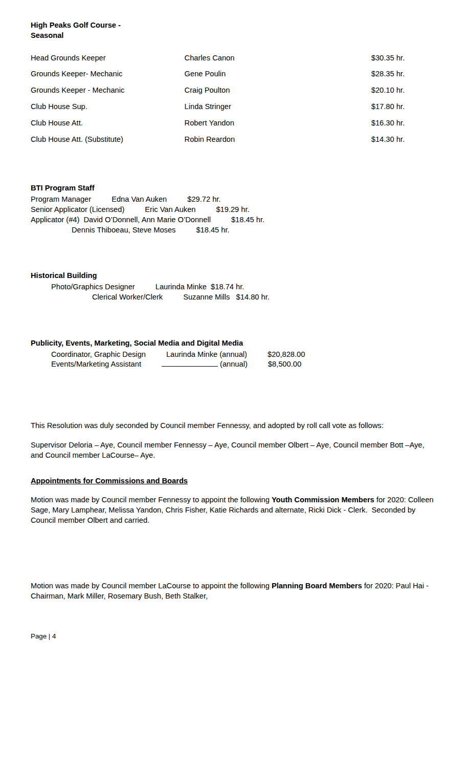High Peaks Golf Course -
Seasonal
| Head Grounds Keeper | Charles Canon | $30.35 hr. |
| Grounds Keeper- Mechanic | Gene Poulin | $28.35 hr. |
| Grounds Keeper - Mechanic | Craig Poulton | $20.10 hr. |
| Club House Sup. | Linda Stringer | $17.80 hr. |
| Club House Att. | Robert Yandon | $16.30 hr. |
| Club House Att. (Substitute) | Robin Reardon | $14.30 hr. |
BTI Program Staff
Program Manager Edna Van Auken $29.72 hr.
Senior Applicator (Licensed) Eric Van Auken $19.29 hr.
Applicator (#4) David O’Donnell, Ann Marie O’Donnell $18.45 hr.
Dennis Thiboeau, Steve Moses $18.45 hr.
Historical Building
Photo/Graphics Designer Laurinda Minke $18.74 hr.
Clerical Worker/Clerk Suzanne Mills $14.80 hr.
Publicity, Events, Marketing, Social Media and Digital Media
Coordinator, Graphic Design Laurinda Minke (annual) $20,828.00
Events/Marketing Assistant (annual) $8,500.00
This Resolution was duly seconded by Council member Fennessy, and adopted by roll call vote as follows:
Supervisor Deloria – Aye, Council member Fennessy – Aye, Council member Olbert – Aye, Council member Bott –Aye, and Council member LaCourse– Aye.
Appointments for Commissions and Boards
Motion was made by Council member Fennessy to appoint the following Youth Commission Members for 2020: Colleen Sage, Mary Lamphear, Melissa Yandon, Chris Fisher, Katie Richards and alternate, Ricki Dick - Clerk. Seconded by Council member Olbert and carried.
Motion was made by Council member LaCourse to appoint the following Planning Board Members for 2020: Paul Hai - Chairman, Mark Miller, Rosemary Bush, Beth Stalker,
Page | 4